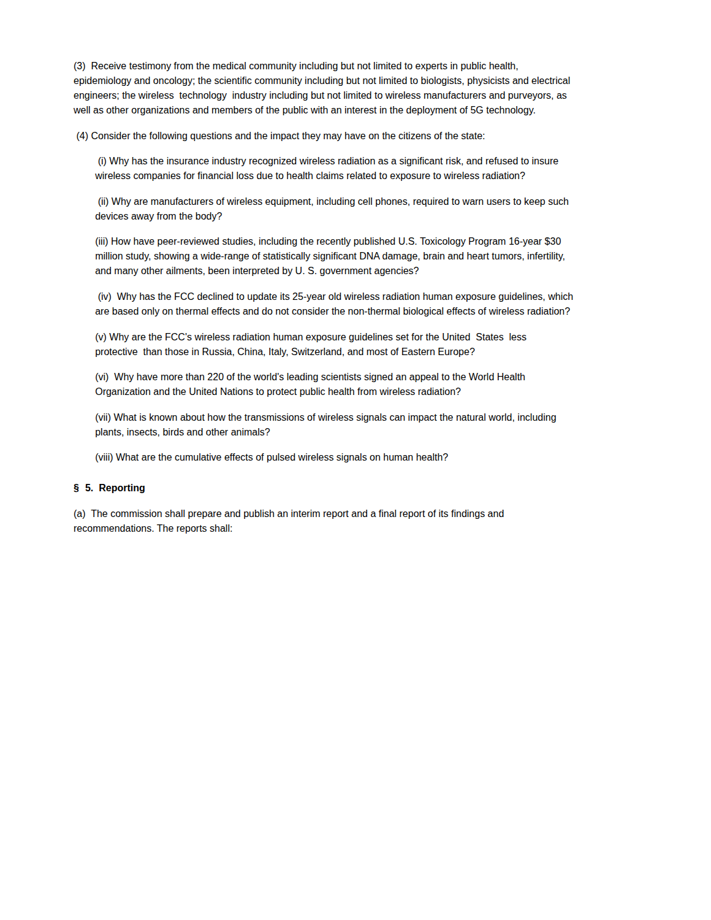(3) Receive testimony from the medical community including but not limited to experts in public health, epidemiology and oncology; the scientific community including but not limited to biologists, physicists and electrical engineers; the wireless technology industry including but not limited to wireless manufacturers and purveyors, as well as other organizations and members of the public with an interest in the deployment of 5G technology.
(4) Consider the following questions and the impact they may have on the citizens of the state:
(i) Why has the insurance industry recognized wireless radiation as a significant risk, and refused to insure wireless companies for financial loss due to health claims related to exposure to wireless radiation?
(ii) Why are manufacturers of wireless equipment, including cell phones, required to warn users to keep such devices away from the body?
(iii) How have peer-reviewed studies, including the recently published U.S. Toxicology Program 16-year $30 million study, showing a wide-range of statistically significant DNA damage, brain and heart tumors, infertility, and many other ailments, been interpreted by U. S. government agencies?
(iv) Why has the FCC declined to update its 25-year old wireless radiation human exposure guidelines, which are based only on thermal effects and do not consider the non-thermal biological effects of wireless radiation?
(v) Why are the FCC's wireless radiation human exposure guidelines set for the United States less protective than those in Russia, China, Italy, Switzerland, and most of Eastern Europe?
(vi) Why have more than 220 of the world's leading scientists signed an appeal to the World Health Organization and the United Nations to protect public health from wireless radiation?
(vii) What is known about how the transmissions of wireless signals can impact the natural world, including plants, insects, birds and other animals?
(viii) What are the cumulative effects of pulsed wireless signals on human health?
§ 5. Reporting
(a) The commission shall prepare and publish an interim report and a final report of its findings and recommendations. The reports shall: